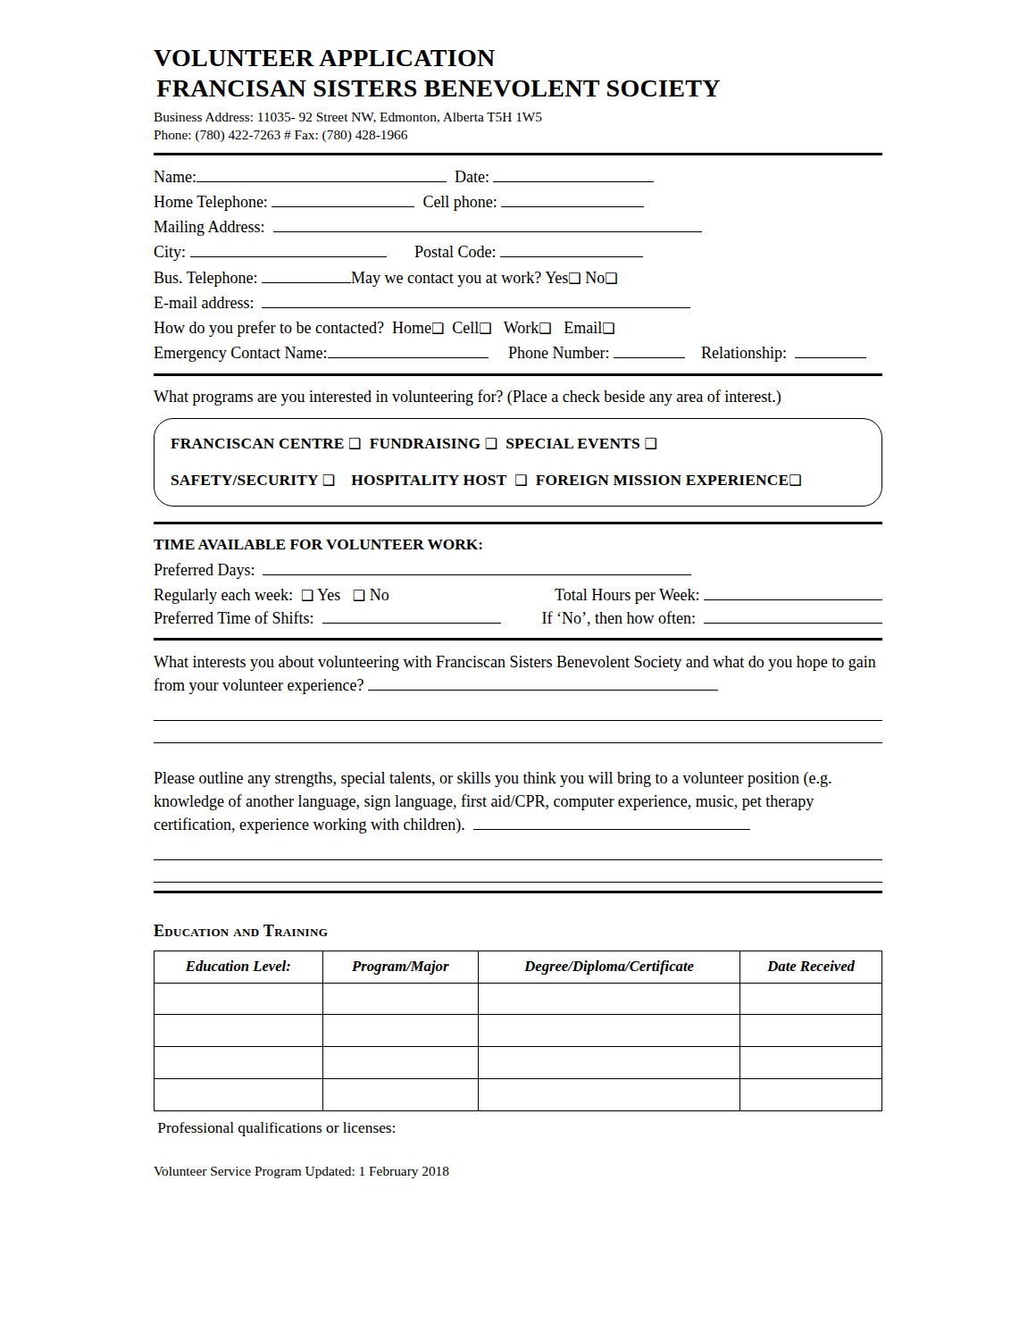VOLUNTEER APPLICATION FRANCISAN SISTERS BENEVOLENT SOCIETY
Business Address: 11035- 92 Street NW, Edmonton, Alberta T5H 1W5
Phone: (780) 422-7263 # Fax: (780) 428-1966
Name: Date:
Home Telephone: Cell phone:
Mailing Address:
City: Postal Code:
Bus. Telephone: May we contact you at work? Yes❑ No❑
E-mail address:
How do you prefer to be contacted? Home❑ Cell❑ Work❑ Email❑
Emergency Contact Name: Phone Number: Relationship:
What programs are you interested in volunteering for? (Place a check beside any area of interest.)
FRANCISCAN CENTRE ❑ FUNDRAISING ❑ SPECIAL EVENTS ❑
SAFETY/SECURITY ❑ HOSPITALITY HOST ❑ FOREIGN MISSION EXPERIENCE❑
TIME AVAILABLE FOR VOLUNTEER WORK:
Preferred Days:
Regularly each week: ❑ Yes ❑ No
Total Hours per Week:
Preferred Time of Shifts:
If ‘No’, then how often:
What interests you about volunteering with Franciscan Sisters Benevolent Society and what do you hope to gain from your volunteer experience?
Please outline any strengths, special talents, or skills you think you will bring to a volunteer position (e.g. knowledge of another language, sign language, first aid/CPR, computer experience, music, pet therapy certification, experience working with children).
Education and Training
| Education Level: | Program/Major | Degree/Diploma/Certificate | Date Received |
| --- | --- | --- | --- |
Professional qualifications or licenses:
Volunteer Service Program Updated: 1 February 2018